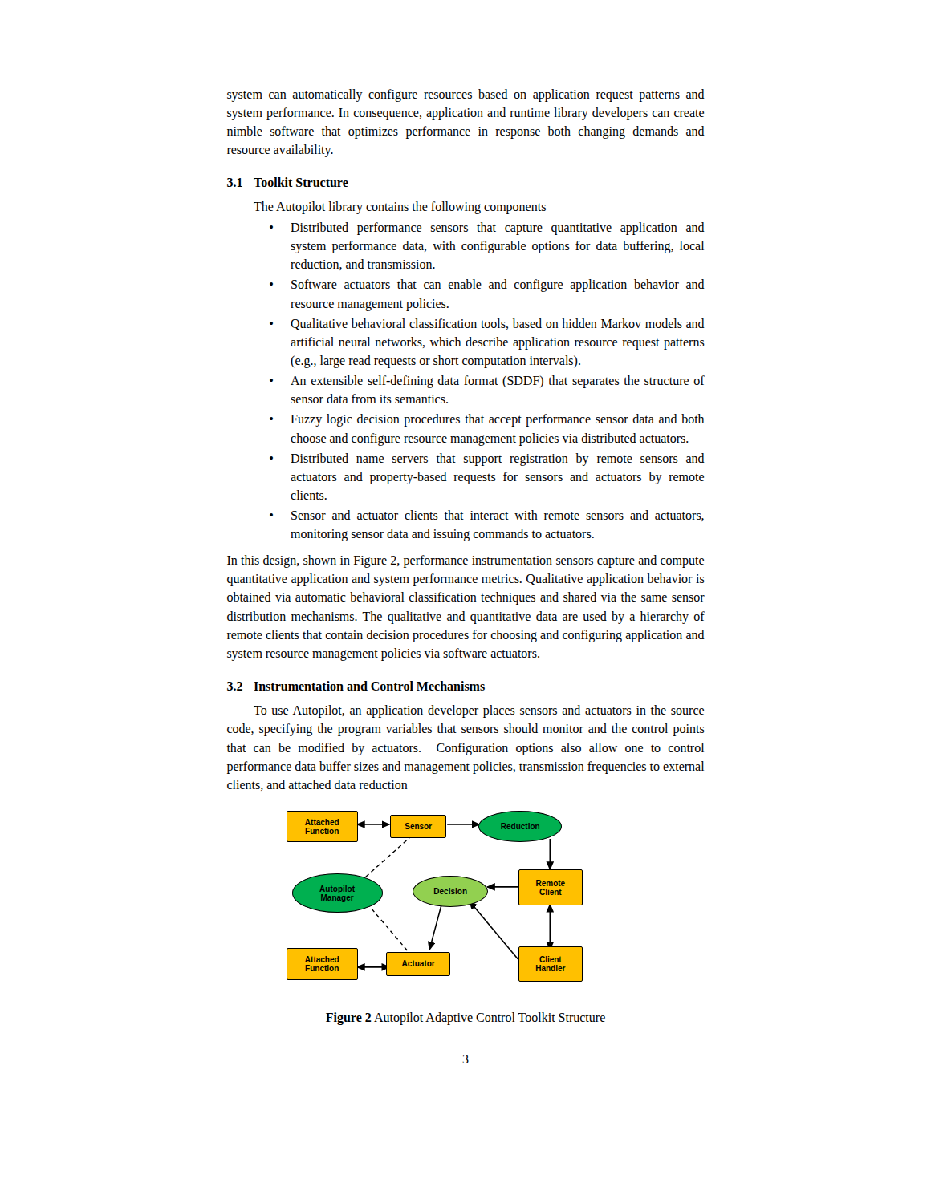system can automatically configure resources based on application request patterns and system performance. In consequence, application and runtime library developers can create nimble software that optimizes performance in response both changing demands and resource availability.
3.1 Toolkit Structure
The Autopilot library contains the following components
Distributed performance sensors that capture quantitative application and system performance data, with configurable options for data buffering, local reduction, and transmission.
Software actuators that can enable and configure application behavior and resource management policies.
Qualitative behavioral classification tools, based on hidden Markov models and artificial neural networks, which describe application resource request patterns (e.g., large read requests or short computation intervals).
An extensible self-defining data format (SDDF) that separates the structure of sensor data from its semantics.
Fuzzy logic decision procedures that accept performance sensor data and both choose and configure resource management policies via distributed actuators.
Distributed name servers that support registration by remote sensors and actuators and property-based requests for sensors and actuators by remote clients.
Sensor and actuator clients that interact with remote sensors and actuators, monitoring sensor data and issuing commands to actuators.
In this design, shown in Figure 2, performance instrumentation sensors capture and compute quantitative application and system performance metrics. Qualitative application behavior is obtained via automatic behavioral classification techniques and shared via the same sensor distribution mechanisms. The qualitative and quantitative data are used by a hierarchy of remote clients that contain decision procedures for choosing and configuring application and system resource management policies via software actuators.
3.2 Instrumentation and Control Mechanisms
To use Autopilot, an application developer places sensors and actuators in the source code, specifying the program variables that sensors should monitor and the control points that can be modified by actuators. Configuration options also allow one to control performance data buffer sizes and management policies, transmission frequencies to external clients, and attached data reduction
Attached
Function
Sensor
Reduction
Autopilot
Manager
Decision
Remote
Client
Attached
Function
Actuator
Client
Handler
Figure 2 Autopilot Adaptive Control Toolkit Structure
3